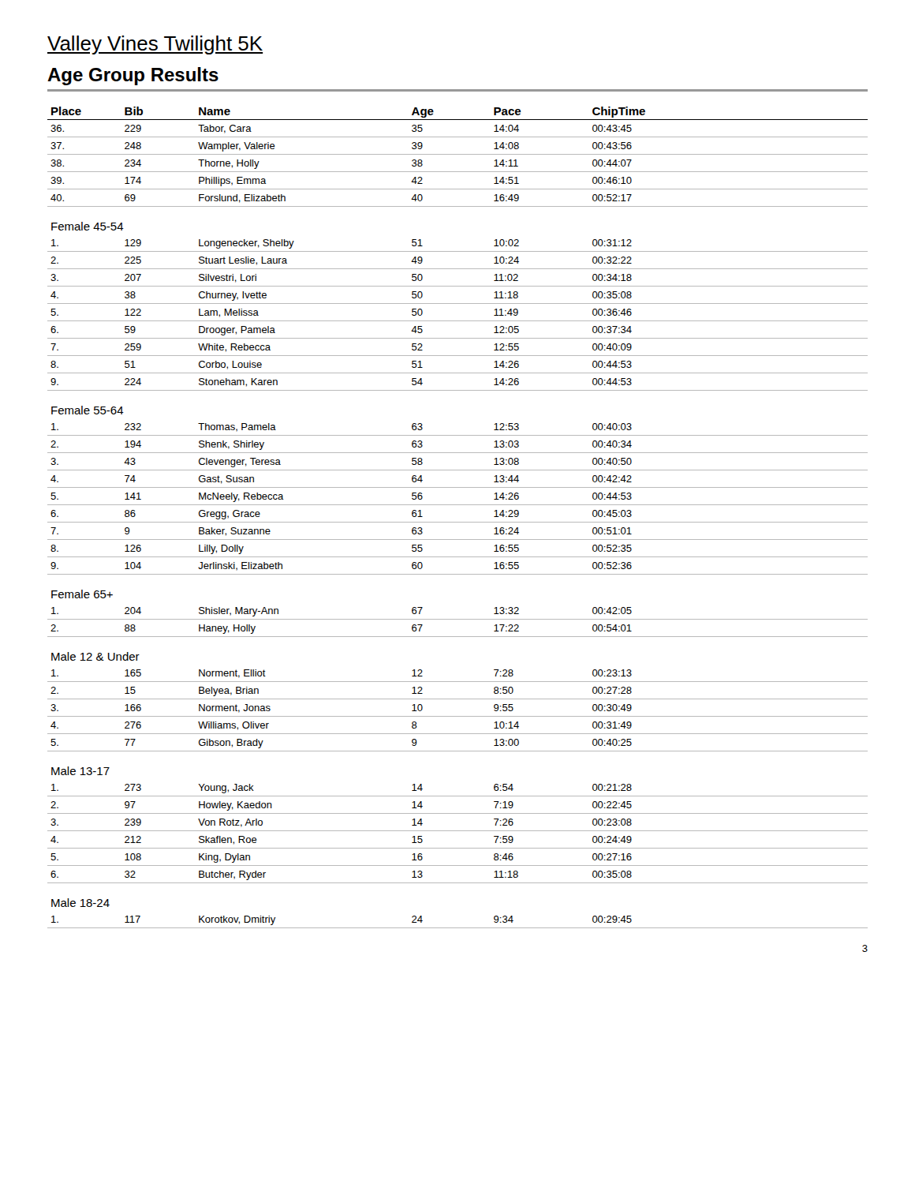Valley Vines Twilight 5K
Age Group Results
| Place | Bib | Name | Age | Pace | ChipTime |
| --- | --- | --- | --- | --- | --- |
| 36. | 229 | Tabor, Cara | 35 | 14:04 | 00:43:45 |
| 37. | 248 | Wampler, Valerie | 39 | 14:08 | 00:43:56 |
| 38. | 234 | Thorne, Holly | 38 | 14:11 | 00:44:07 |
| 39. | 174 | Phillips, Emma | 42 | 14:51 | 00:46:10 |
| 40. | 69 | Forslund, Elizabeth | 40 | 16:49 | 00:52:17 |
| Female 45-54 |
| 1. | 129 | Longenecker, Shelby | 51 | 10:02 | 00:31:12 |
| 2. | 225 | Stuart Leslie, Laura | 49 | 10:24 | 00:32:22 |
| 3. | 207 | Silvestri, Lori | 50 | 11:02 | 00:34:18 |
| 4. | 38 | Churney, Ivette | 50 | 11:18 | 00:35:08 |
| 5. | 122 | Lam, Melissa | 50 | 11:49 | 00:36:46 |
| 6. | 59 | Drooger, Pamela | 45 | 12:05 | 00:37:34 |
| 7. | 259 | White, Rebecca | 52 | 12:55 | 00:40:09 |
| 8. | 51 | Corbo, Louise | 51 | 14:26 | 00:44:53 |
| 9. | 224 | Stoneham, Karen | 54 | 14:26 | 00:44:53 |
| Female 55-64 |
| 1. | 232 | Thomas, Pamela | 63 | 12:53 | 00:40:03 |
| 2. | 194 | Shenk, Shirley | 63 | 13:03 | 00:40:34 |
| 3. | 43 | Clevenger, Teresa | 58 | 13:08 | 00:40:50 |
| 4. | 74 | Gast, Susan | 64 | 13:44 | 00:42:42 |
| 5. | 141 | McNeely, Rebecca | 56 | 14:26 | 00:44:53 |
| 6. | 86 | Gregg, Grace | 61 | 14:29 | 00:45:03 |
| 7. | 9 | Baker, Suzanne | 63 | 16:24 | 00:51:01 |
| 8. | 126 | Lilly, Dolly | 55 | 16:55 | 00:52:35 |
| 9. | 104 | Jerlinski, Elizabeth | 60 | 16:55 | 00:52:36 |
| Female 65+ |
| 1. | 204 | Shisler, Mary-Ann | 67 | 13:32 | 00:42:05 |
| 2. | 88 | Haney, Holly | 67 | 17:22 | 00:54:01 |
| Male 12 & Under |
| 1. | 165 | Norment, Elliot | 12 | 7:28 | 00:23:13 |
| 2. | 15 | Belyea, Brian | 12 | 8:50 | 00:27:28 |
| 3. | 166 | Norment, Jonas | 10 | 9:55 | 00:30:49 |
| 4. | 276 | Williams, Oliver | 8 | 10:14 | 00:31:49 |
| 5. | 77 | Gibson, Brady | 9 | 13:00 | 00:40:25 |
| Male 13-17 |
| 1. | 273 | Young, Jack | 14 | 6:54 | 00:21:28 |
| 2. | 97 | Howley, Kaedon | 14 | 7:19 | 00:22:45 |
| 3. | 239 | Von Rotz, Arlo | 14 | 7:26 | 00:23:08 |
| 4. | 212 | Skaflen, Roe | 15 | 7:59 | 00:24:49 |
| 5. | 108 | King, Dylan | 16 | 8:46 | 00:27:16 |
| 6. | 32 | Butcher, Ryder | 13 | 11:18 | 00:35:08 |
| Male 18-24 |
| 1. | 117 | Korotkov, Dmitriy | 24 | 9:34 | 00:29:45 |
3